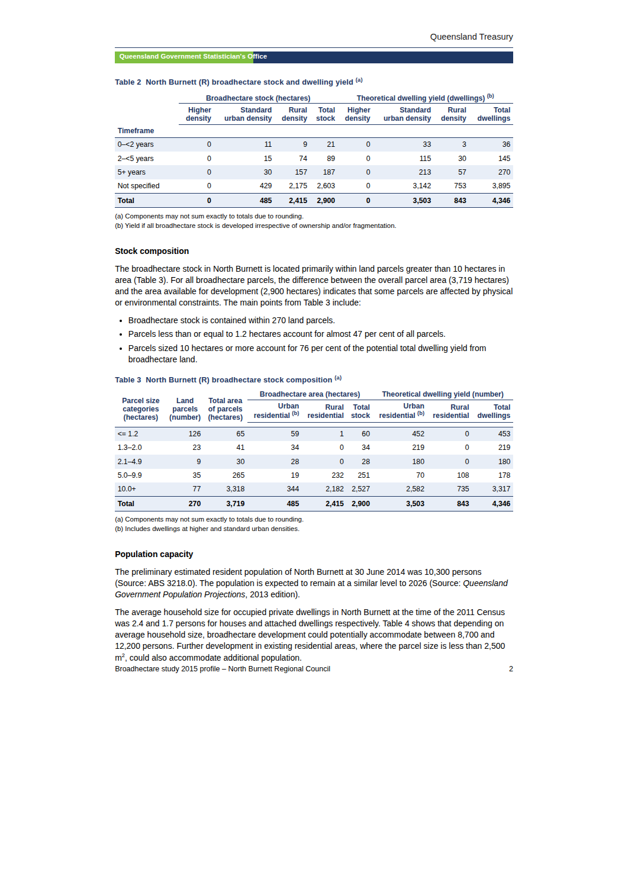Queensland Treasury
Queensland Government Statistician's Office
Table 2 North Burnett (R) broadhectare stock and dwelling yield (a)
| | Broadhectare stock (hectares) | Theoretical dwelling yield (dwellings) (b) |
| --- | --- | --- |
| Higher density | Standard urban density | Rural density | Total stock | Higher density | Standard urban density | Rural density | Total dwellings |
| Timeframe | | | | | | | | |
| 0–<2 years | 0 | 11 | 9 | 21 | 0 | 33 | 3 | 36 |
| 2–<5 years | 0 | 15 | 74 | 89 | 0 | 115 | 30 | 145 |
| 5+ years | 0 | 30 | 157 | 187 | 0 | 213 | 57 | 270 |
| Not specified | 0 | 429 | 2,175 | 2,603 | 0 | 3,142 | 753 | 3,895 |
| Total | 0 | 485 | 2,415 | 2,900 | 0 | 3,503 | 843 | 4,346 |
(a) Components may not sum exactly to totals due to rounding.
(b) Yield if all broadhectare stock is developed irrespective of ownership and/or fragmentation.
Stock composition
The broadhectare stock in North Burnett is located primarily within land parcels greater than 10 hectares in area (Table 3). For all broadhectare parcels, the difference between the overall parcel area (3,719 hectares) and the area available for development (2,900 hectares) indicates that some parcels are affected by physical or environmental constraints. The main points from Table 3 include:
Broadhectare stock is contained within 270 land parcels.
Parcels less than or equal to 1.2 hectares account for almost 47 per cent of all parcels.
Parcels sized 10 hectares or more account for 76 per cent of the potential total dwelling yield from broadhectare land.
Table 3 North Burnett (R) broadhectare stock composition (a)
| Parcel size categories (hectares) | Land parcels (number) | Total area of parcels (hectares) | Broadhectare area (hectares) | Theoretical dwelling yield (number) |
| --- | --- | --- | --- | --- |
| Urban residential (b) | Rural residential | Total stock | Urban residential (b) | Rural residential | Total dwellings |
| <= 1.2 | 126 | 65 | 59 | 1 | 60 | 452 | 0 | 453 |
| 1.3–2.0 | 23 | 41 | 34 | 0 | 34 | 219 | 0 | 219 |
| 2.1–4.9 | 9 | 30 | 28 | 0 | 28 | 180 | 0 | 180 |
| 5.0–9.9 | 35 | 265 | 19 | 232 | 251 | 70 | 108 | 178 |
| 10.0+ | 77 | 3,318 | 344 | 2,182 | 2,527 | 2,582 | 735 | 3,317 |
| Total | 270 | 3,719 | 485 | 2,415 | 2,900 | 3,503 | 843 | 4,346 |
(a) Components may not sum exactly to totals due to rounding.
(b) Includes dwellings at higher and standard urban densities.
Population capacity
The preliminary estimated resident population of North Burnett at 30 June 2014 was 10,300 persons (Source: ABS 3218.0). The population is expected to remain at a similar level to 2026 (Source: Queensland Government Population Projections, 2013 edition).
The average household size for occupied private dwellings in North Burnett at the time of the 2011 Census was 2.4 and 1.7 persons for houses and attached dwellings respectively. Table 4 shows that depending on average household size, broadhectare development could potentially accommodate between 8,700 and 12,200 persons. Further development in existing residential areas, where the parcel size is less than 2,500 m2, could also accommodate additional population.
Broadhectare study 2015 profile – North Burnett Regional Council
2